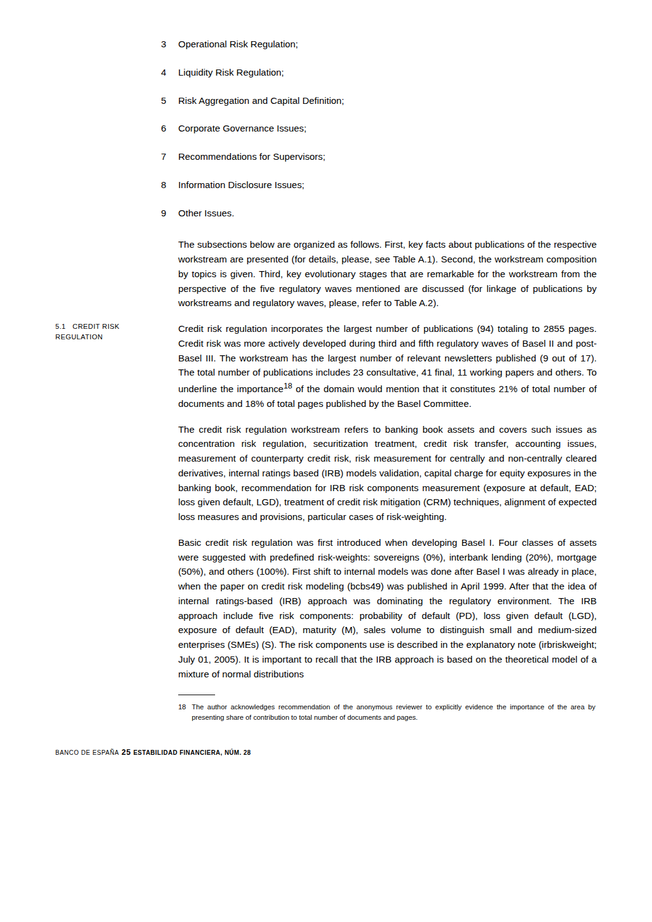3 Operational Risk Regulation;
4 Liquidity Risk Regulation;
5 Risk Aggregation and Capital Definition;
6 Corporate Governance Issues;
7 Recommendations for Supervisors;
8 Information Disclosure Issues;
9 Other Issues.
The subsections below are organized as follows. First, key facts about publications of the respective workstream are presented (for details, please, see Table A.1). Second, the workstream composition by topics is given. Third, key evolutionary stages that are remarkable for the workstream from the perspective of the five regulatory waves mentioned are discussed (for linkage of publications by workstreams and regulatory waves, please, refer to Table A.2).
5.1 CREDIT RISK REGULATION Credit risk regulation incorporates the largest number of publications (94) totaling to 2855 pages. Credit risk was more actively developed during third and fifth regulatory waves of Basel II and post-Basel III. The workstream has the largest number of relevant newsletters published (9 out of 17). The total number of publications includes 23 consultative, 41 final, 11 working papers and others. To underline the importance18 of the domain would mention that it constitutes 21% of total number of documents and 18% of total pages published by the Basel Committee.
The credit risk regulation workstream refers to banking book assets and covers such issues as concentration risk regulation, securitization treatment, credit risk transfer, accounting issues, measurement of counterparty credit risk, risk measurement for centrally and non-centrally cleared derivatives, internal ratings based (IRB) models validation, capital charge for equity exposures in the banking book, recommendation for IRB risk components measurement (exposure at default, EAD; loss given default, LGD), treatment of credit risk mitigation (CRM) techniques, alignment of expected loss measures and provisions, particular cases of risk-weighting.
Basic credit risk regulation was first introduced when developing Basel I. Four classes of assets were suggested with predefined risk-weights: sovereigns (0%), interbank lending (20%), mortgage (50%), and others (100%). First shift to internal models was done after Basel I was already in place, when the paper on credit risk modeling (bcbs49) was published in April 1999. After that the idea of internal ratings-based (IRB) approach was dominating the regulatory environment. The IRB approach include five risk components: probability of default (PD), loss given default (LGD), exposure of default (EAD), maturity (M), sales volume to distinguish small and medium-sized enterprises (SMEs) (S). The risk components use is described in the explanatory note (irbriskweight; July 01, 2005). It is important to recall that the IRB approach is based on the theoretical model of a mixture of normal distributions
18 The author acknowledges recommendation of the anonymous reviewer to explicitly evidence the importance of the area by presenting share of contribution to total number of documents and pages.
BANCO DE ESPAÑA 25 ESTABILIDAD FINANCIERA, NÚM. 28